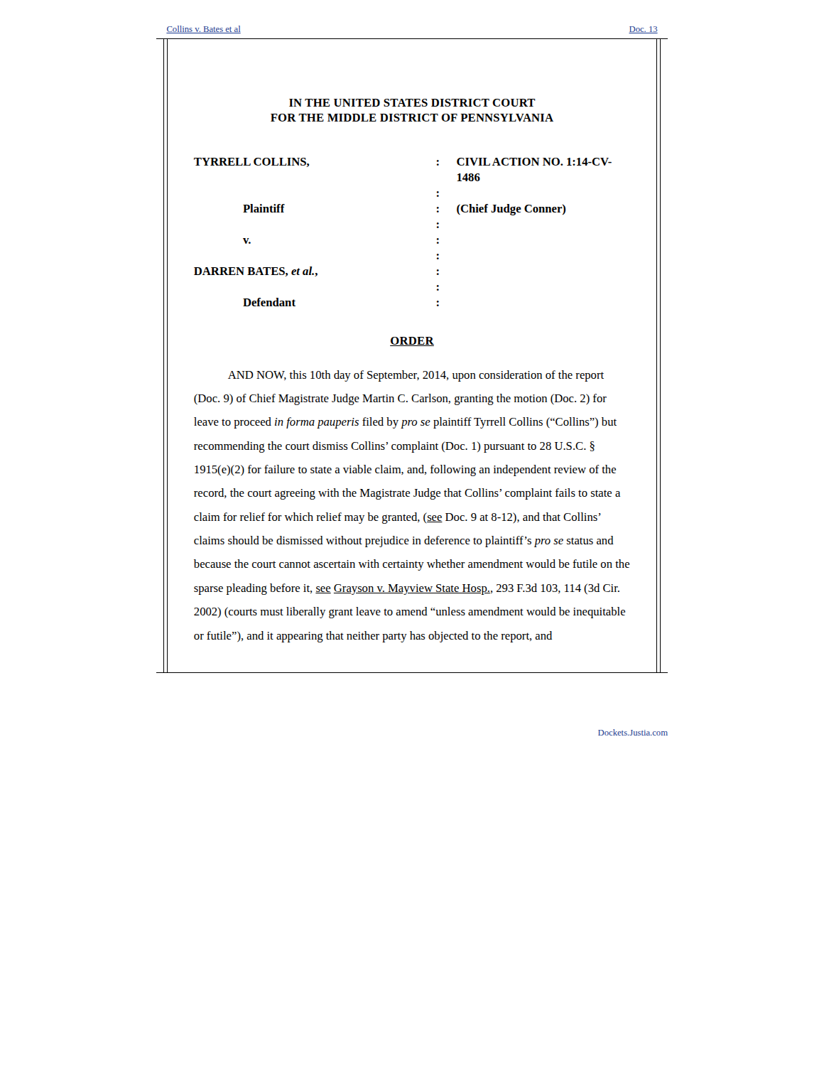Collins v. Bates et al Doc. 13
IN THE UNITED STATES DISTRICT COURT
FOR THE MIDDLE DISTRICT OF PENNSYLVANIA
| TYRRELL COLLINS, | : | CIVIL ACTION NO. 1:14-CV-1486 |
| | : | |
| Plaintiff | : | (Chief Judge Conner) |
| | : | |
| v. | : | |
| | : | |
| DARREN BATES, et al. , | : | |
| | : | |
| Defendant | : | |
ORDER
AND NOW, this 10th day of September, 2014, upon consideration of the report (Doc. 9) of Chief Magistrate Judge Martin C. Carlson, granting the motion (Doc. 2) for leave to proceed in forma pauperis filed by pro se plaintiff Tyrrell Collins (“Collins”) but recommending the court dismiss Collins’ complaint (Doc. 1) pursuant to 28 U.S.C. § 1915(e)(2) for failure to state a viable claim, and, following an independent review of the record, the court agreeing with the Magistrate Judge that Collins’ complaint fails to state a claim for relief for which relief may be granted, (see Doc. 9 at 8-12), and that Collins’ claims should be dismissed without prejudice in deference to plaintiff’s pro se status and because the court cannot ascertain with certainty whether amendment would be futile on the sparse pleading before it, see Grayson v. Mayview State Hosp., 293 F.3d 103, 114 (3d Cir. 2002) (courts must liberally grant leave to amend “unless amendment would be inequitable or futile”), and it appearing that neither party has objected to the report, and
Dockets.Justia.com